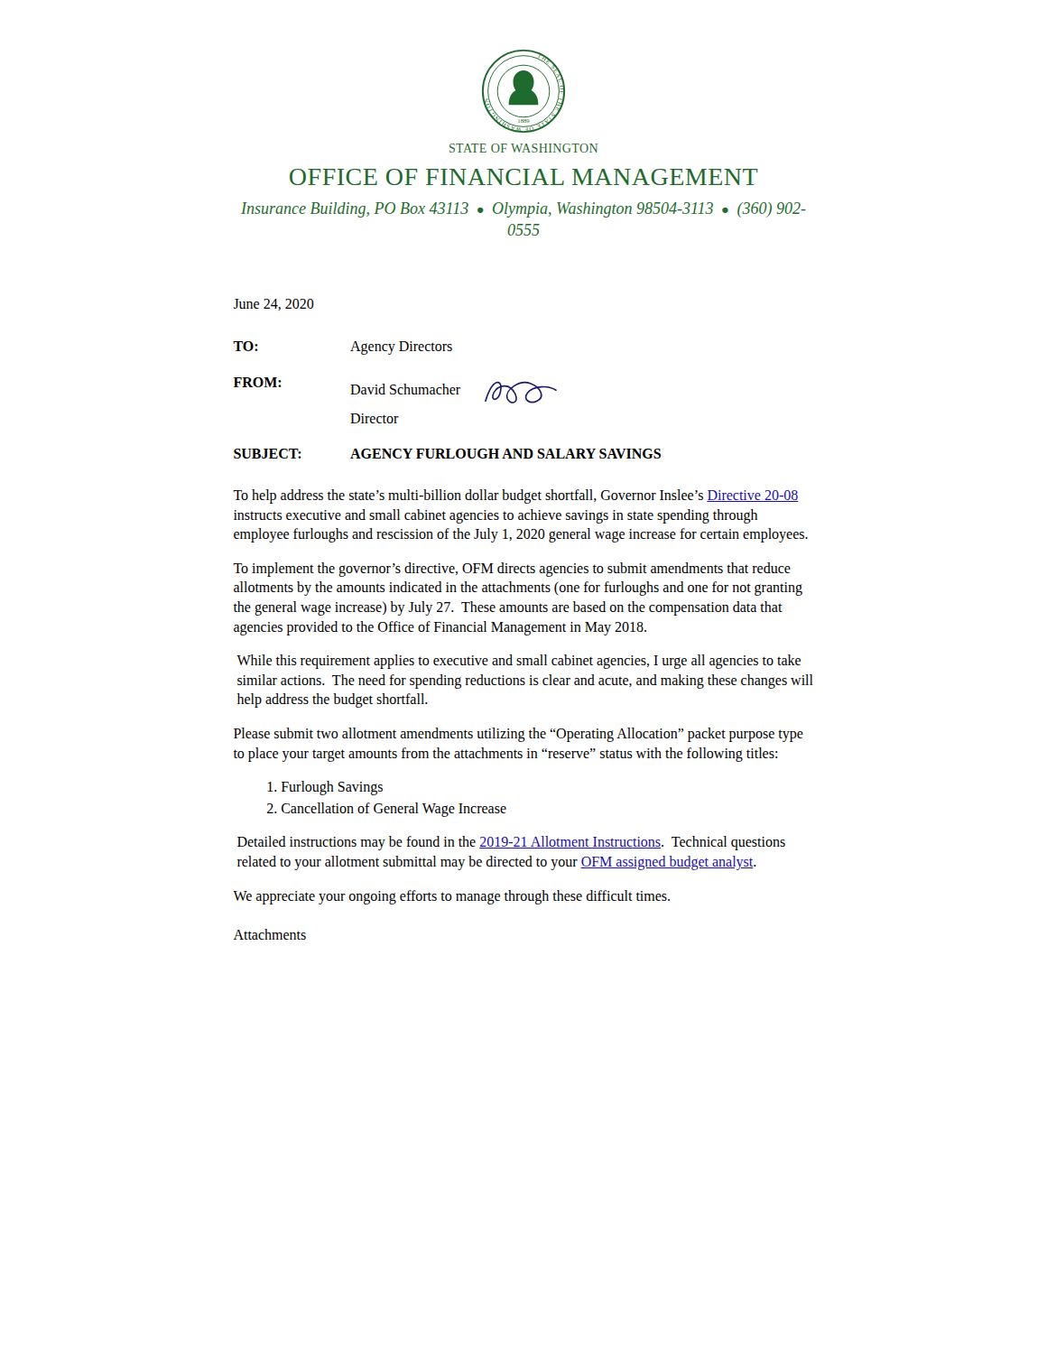THE SEAL OF THE STATE OF WASHINGTON 1889
STATE OF WASHINGTON
OFFICE OF FINANCIAL MANAGEMENT
Insurance Building, PO Box 43113 ● Olympia, Washington 98504-3113 ● (360) 902-0555
June 24, 2020
| TO: | Agency Directors |
| FROM: | David Schumacher Director |
| SUBJECT: | Agency Furlough and Salary Savings |
To help address the state’s multi-billion dollar budget shortfall, Governor Inslee’s Directive 20-08 instructs executive and small cabinet agencies to achieve savings in state spending through employee furloughs and rescission of the July 1, 2020 general wage increase for certain employees.
To implement the governor’s directive, OFM directs agencies to submit amendments that reduce allotments by the amounts indicated in the attachments (one for furloughs and one for not granting the general wage increase) by July 27. These amounts are based on the compensation data that agencies provided to the Office of Financial Management in May 2018.
While this requirement applies to executive and small cabinet agencies, I urge all agencies to take similar actions. The need for spending reductions is clear and acute, and making these changes will help address the budget shortfall.
Please submit two allotment amendments utilizing the “Operating Allocation” packet purpose type to place your target amounts from the attachments in “reserve” status with the following titles:
Furlough Savings
Cancellation of General Wage Increase
Detailed instructions may be found in the 2019-21 Allotment Instructions. Technical questions related to your allotment submittal may be directed to your OFM assigned budget analyst.
We appreciate your ongoing efforts to manage through these difficult times.
Attachments